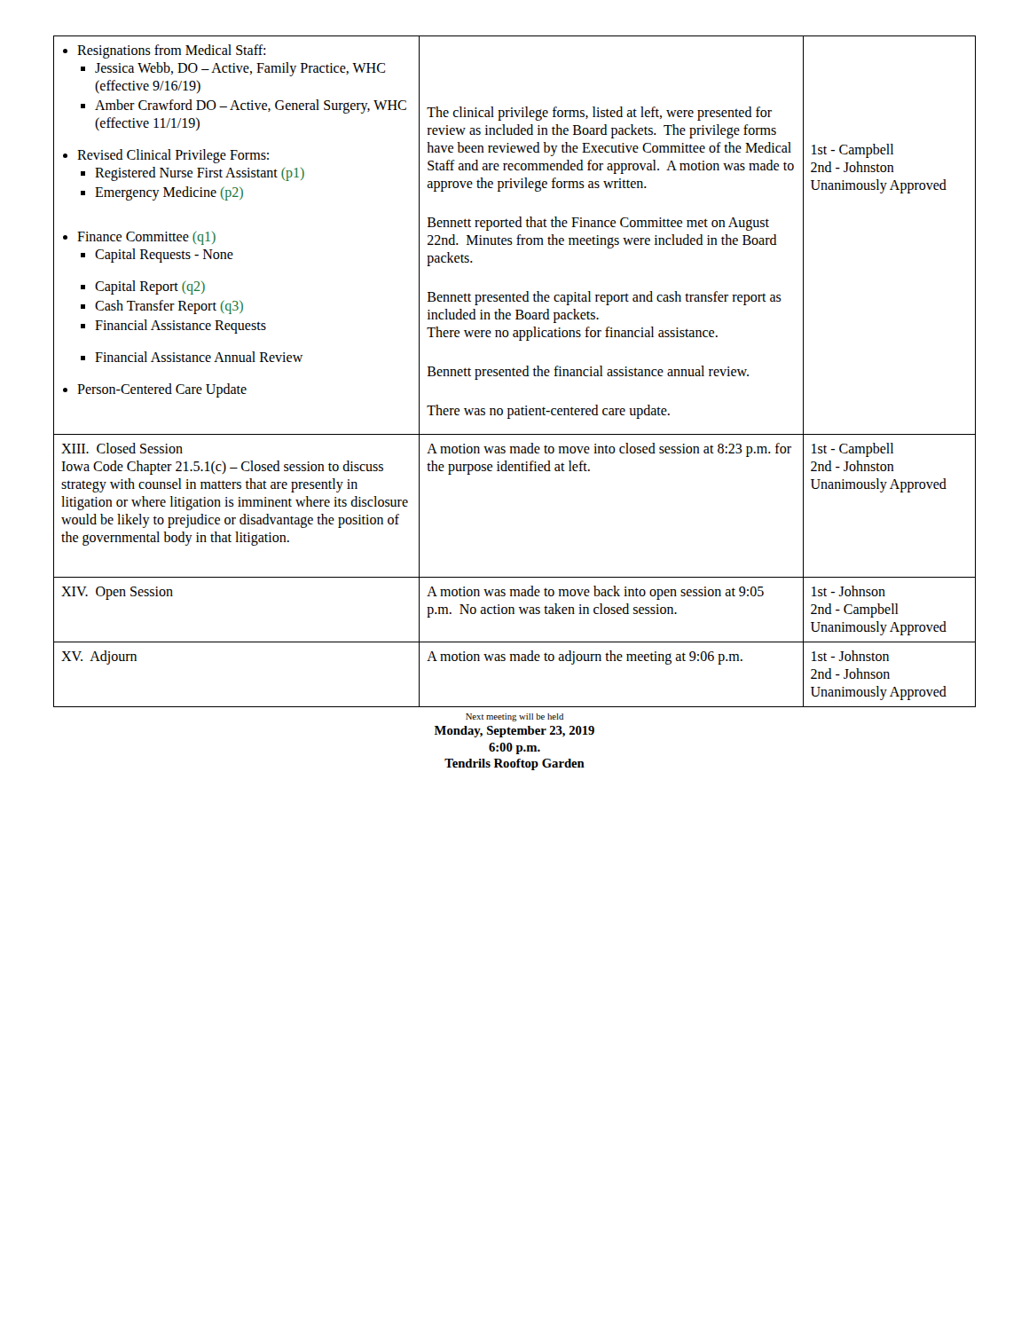| Resignations from Medical Staff: Jessica Webb, DO – Active, Family Practice, WHC (effective 9/16/19) Amber Crawford DO – Active, General Surgery, WHC (effective 11/1/19) Revised Clinical Privilege Forms: Registered Nurse First Assistant (p1) Emergency Medicine (p2) Finance Committee (q1) Capital Requests - None Capital Report (q2) Cash Transfer Report (q3) Financial Assistance Requests Financial Assistance Annual Review Person-Centered Care Update | The clinical privilege forms, listed at left, were presented for review as included in the Board packets. The privilege forms have been reviewed by the Executive Committee of the Medical Staff and are recommended for approval. A motion was made to approve the privilege forms as written. Bennett reported that the Finance Committee met on August 22nd. Minutes from the meetings were included in the Board packets. Bennett presented the capital report and cash transfer report as included in the Board packets. There were no applications for financial assistance. Bennett presented the financial assistance annual review. There was no patient-centered care update. | 1st - Campbell 2nd - Johnston Unanimously Approved |
| XIII. Closed Session Iowa Code Chapter 21.5.1(c) – Closed session to discuss strategy with counsel in matters that are presently in litigation or where litigation is imminent where its disclosure would be likely to prejudice or disadvantage the position of the governmental body in that litigation. | A motion was made to move into closed session at 8:23 p.m. for the purpose identified at left. | 1st - Campbell 2nd - Johnston Unanimously Approved |
| XIV. Open Session | A motion was made to move back into open session at 9:05 p.m. No action was taken in closed session. | 1st - Johnson 2nd - Campbell Unanimously Approved |
| XV. Adjourn | A motion was made to adjourn the meeting at 9:06 p.m. | 1st - Johnston 2nd - Johnson Unanimously Approved |
Next meeting will be held
Monday, September 23, 2019
6:00 p.m.
Tendrils Rooftop Garden